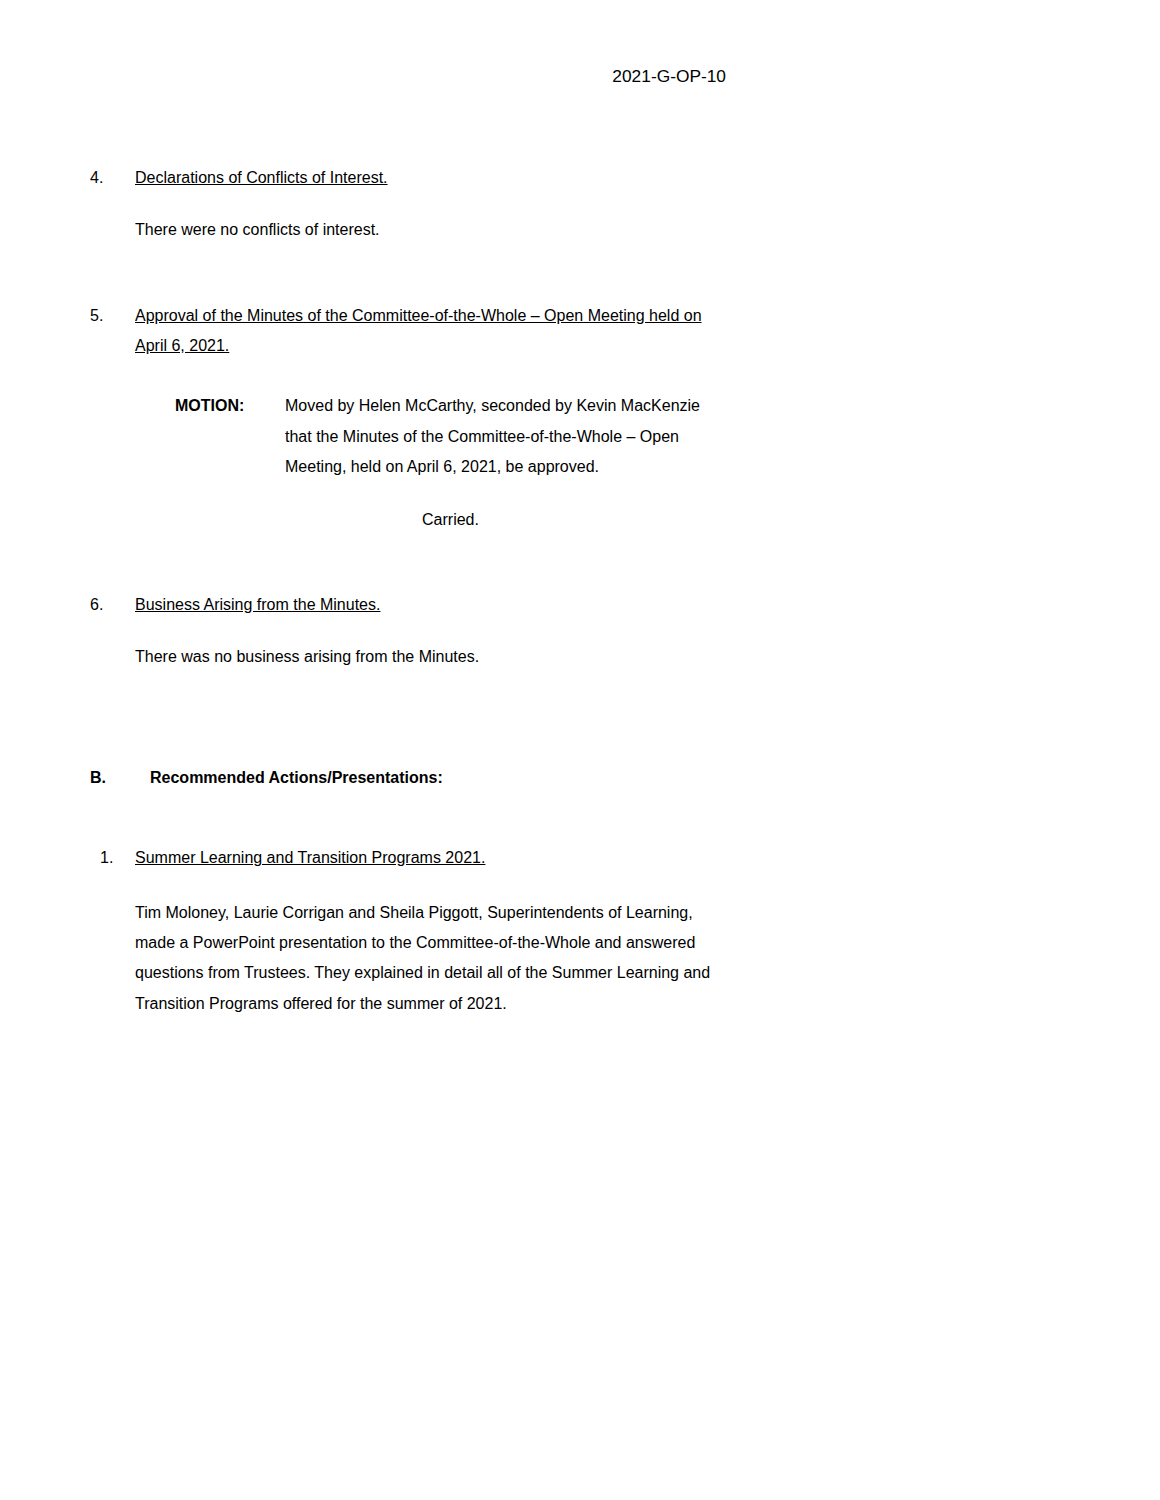2021-G-OP-10
4. Declarations of Conflicts of Interest. There were no conflicts of interest.
5. Approval of the Minutes of the Committee-of-the-Whole – Open Meeting held on April 6, 2021.
MOTION:
Moved by Helen McCarthy, seconded by Kevin MacKenzie that the Minutes of the Committee-of-the-Whole – Open Meeting, held on April 6, 2021, be approved.
Carried.
6. Business Arising from the Minutes. There was no business arising from the Minutes.
B. Recommended Actions/Presentations:
1.
Summer Learning and Transition Programs 2021. Tim Moloney, Laurie Corrigan and Sheila Piggott, Superintendents of Learning, made a PowerPoint presentation to the Committee-of-the-Whole and answered questions from Trustees. They explained in detail all of the Summer Learning and Transition Programs offered for the summer of 2021.